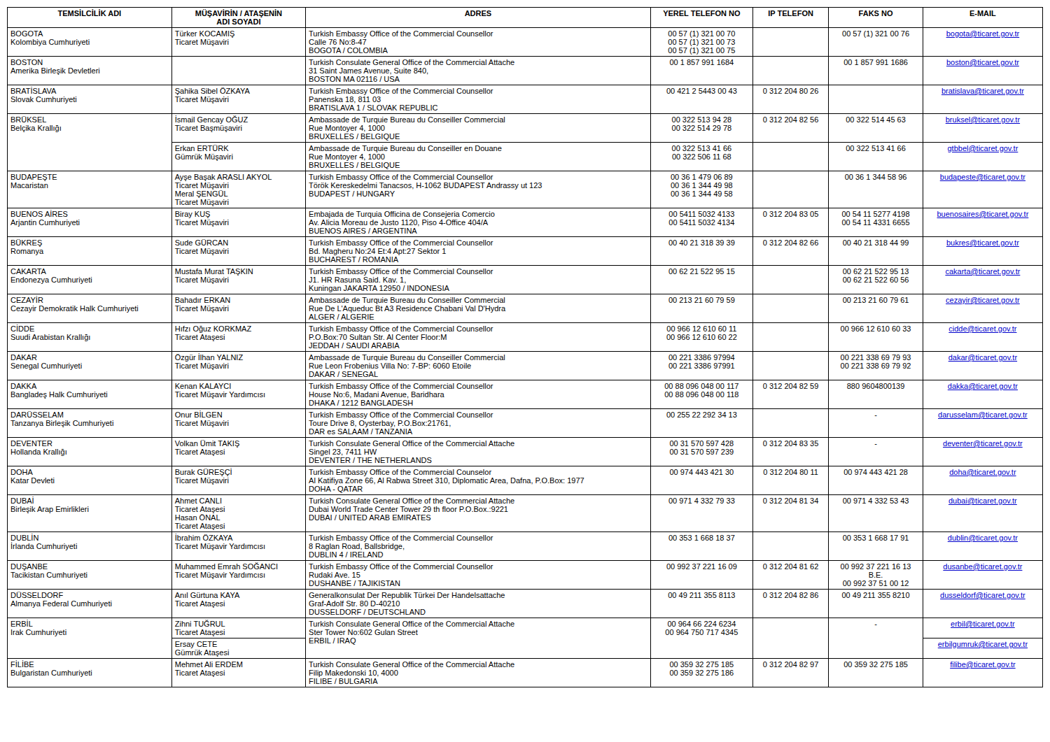| TEMSİLCİLİK ADI | MÜŞAVİRİN / ATAŞENİN ADI SOYADI | ADRES | YEREL TELEFON NO | IP TELEFON | FAKS NO | E-MAIL |
| --- | --- | --- | --- | --- | --- | --- |
| BOGOTA Kolombiya Cumhuriyeti | Türker KOCAMIŞ Ticaret Müşaviri | Turkish Embassy Office of the Commercial Counsellor Calle 76 No:8-47 BOGOTA / COLOMBIA | 00 57 (1) 321 00 70 00 57 (1) 321 00 73 00 57 (1) 321 00 75 | | 00 57 (1) 321 00 76 | bogota@ticaret.gov.tr |
| BOSTON Amerika Birleşik Devletleri | | Turkish Consulate General Office of the Commercial Attache 31 Saint James Avenue, Suite 840, BOSTON MA 02116 / USA | 00 1 857 991 1684 | | 00 1 857 991 1686 | boston@ticaret.gov.tr |
| BRATİSLAVA Slovak Cumhuriyeti | Şahika Sibel ÖZKAYA Ticaret Müşaviri | Turkish Embassy Office of the Commercial Counsellor Panenska 18, 811 03 BRATISLAVA 1 / SLOVAK REPUBLIC | 00 421 2 5443 00 43 | 0 312 204 80 26 | | bratislava@ticaret.gov.tr |
| BRÜKSEL Belçika Krallığı | İsmail Gencay OĞUZ Ticaret Başmüşaviri | Ambassade de Turquie Bureau du Conseiller Commercial Rue Montoyer 4, 1000 BRUXELLES / BELGIQUE | 00 322 513 94 28 00 322 514 29 78 | 0 312 204 82 56 | 00 322 514 45 63 | bruksel@ticaret.gov.tr |
| Erkan ERTÜRK Gümrük Müşaviri | Ambassade de Turquie Bureau du Conseiller en Douane Rue Montoyer 4, 1000 BRUXELLES / BELGIQUE | 00 322 513 41 66 00 322 506 11 68 | | 00 322 513 41 66 | gtbbel@ticaret.gov.tr |
| BUDAPEŞTE Macaristan | Ayşe Başak ARASLI AKYOL Ticaret Müşaviri Meral ŞENGÜL Ticaret Müşaviri | Turkish Embassy Office of the Commercial Counsellor Török Kereskedelmi Tanacsos, H-1062 BUDAPEST Andrassy ut 123 BUDAPEST / HUNGARY | 00 36 1 479 06 89 00 36 1 344 49 98 00 36 1 344 49 58 | | 00 36 1 344 58 96 | budapeste@ticaret.gov.tr |
| BUENOS AİRES Arjantin Cumhuriyeti | Biray KUŞ Ticaret Müşaviri | Embajada de Turquia Officina de Consejeria Comercio Av. Alicia Moreau de Justo 1120, Piso 4-Office 404/A BUENOS AIRES / ARGENTINA | 00 5411 5032 4133 00 5411 5032 4134 | 0 312 204 83 05 | 00 54 11 5277 4198 00 54 11 4331 6655 | buenosaires@ticaret.gov.tr |
| BÜKREŞ Romanya | Sude GÜRCAN Ticaret Müşaviri | Turkish Embassy Office of the Commercial Counsellor Bd. Magheru No:24 Et:4 Apt:27 Sektor 1 BUCHAREST / ROMANIA | 00 40 21 318 39 39 | 0 312 204 82 66 | 00 40 21 318 44 99 | bukres@ticaret.gov.tr |
| CAKARTA Endonezya Cumhuriyeti | Mustafa Murat TAŞKIN Ticaret Müşaviri | Turkish Embassy Office of the Commercial Counsellor J1. HR Rasuna Said. Kav. 1, Kuningan JAKARTA 12950 / INDONESIA | 00 62 21 522 95 15 | | 00 62 21 522 95 13 00 62 21 522 60 56 | cakarta@ticaret.gov.tr |
| CEZAYİR Cezayir Demokratik Halk Cumhuriyeti | Bahadır ERKAN Ticaret Müşaviri | Ambassade de Turquie Bureau du Conseiller Commercial Rue De L'Aqueduc Bt A3 Residence Chabani Val D'Hydra ALGER / ALGERIE | 00 213 21 60 79 59 | | 00 213 21 60 79 61 | cezayir@ticaret.gov.tr |
| CİDDE Suudi Arabistan Krallığı | Hıfzı Oğuz KORKMAZ Ticaret Ataşesi | Turkish Embassy Office of the Commercial Counsellor P.O.Box:70 Sultan Str. Al Center Floor:M JEDDAH / SAUDI ARABIA | 00 966 12 610 60 11 00 966 12 610 60 22 | | 00 966 12 610 60 33 | cidde@ticaret.gov.tr |
| DAKAR Senegal Cumhuriyeti | Özgür İlhan YALNIZ Ticaret Müşaviri | Ambassade de Turquie Bureau du Conseiller Commercial Rue Leon Frobenius Villa No: 7-BP: 6060 Etoile DAKAR / SENEGAL | 00 221 3386 97994 00 221 3386 97991 | | 00 221 338 69 79 93 00 221 338 69 79 92 | dakar@ticaret.gov.tr |
| DAKKA Bangladeş Halk Cumhuriyeti | Kenan KALAYCI Ticaret Müşavir Yardımcısı | Turkish Embassy Office of the Commercial Counsellor House No:6, Madani Avenue, Baridhara DHAKA / 1212 BANGLADESH | 00 88 096 048 00 117 00 88 096 048 00 118 | 0 312 204 82 59 | 880 9604800139 | dakka@ticaret.gov.tr |
| DARÜSSELAM Tanzanya Birleşik Cumhuriyeti | Onur BİLGEN Ticaret Müşaviri | Turkish Embassy Office of the Commercial Counsellor Toure Drive 8, Oysterbay, P.O.Box:21761, DAR es SALAAM / TANZANIA | 00 255 22 292 34 13 | | - | darusselam@ticaret.gov.tr |
| DEVENTER Hollanda Krallığı | Volkan Ümit TAKIŞ Ticaret Ataşesi | Turkish Consulate General Office of the Commercial Attache Singel 23, 7411 HW DEVENTER / THE NETHERLANDS | 00 31 570 597 428 00 31 570 597 239 | 0 312 204 83 35 | - | deventer@ticaret.gov.tr |
| DOHA Katar Devleti | Burak GÜREŞÇİ Ticaret Müşaviri | Turkish Embassy Office of the Commercial Counselor Al Katifiya Zone 66, Al Rabwa Street 310, Diplomatic Area, Dafna, P.O.Box: 1977 DOHA - QATAR | 00 974 443 421 30 | 0 312 204 80 11 | 00 974 443 421 28 | doha@ticaret.gov.tr |
| DUBAİ Birleşik Arap Emirlikleri | Ahmet CANLI Ticaret Ataşesi Hasan ÖNAL Ticaret Ataşesi | Turkish Consulate General Office of the Commercial Attache Dubai World Trade Center Tower 29 th floor P.O.Box.:9221 DUBAI / UNITED ARAB EMIRATES | 00 971 4 332 79 33 | 0 312 204 81 34 | 00 971 4 332 53 43 | dubai@ticaret.gov.tr |
| DUBLİN İrlanda Cumhuriyeti | İbrahim ÖZKAYA Ticaret Müşavir Yardımcısı | Turkish Embassy Office of the Commercial Counsellor 8 Raglan Road, Ballsbridge, DUBLIN 4 / IRELAND | 00 353 1 668 18 37 | | 00 353 1 668 17 91 | dublin@ticaret.gov.tr |
| DUŞANBE Tacikistan Cumhuriyeti | Muhammed Emrah SOĞANCI Ticaret Müşavir Yardımcısı | Turkish Embassy Office of the Commercial Counsellor Rudaki Ave. 15 DUSHANBE / TAJIKISTAN | 00 992 37 221 16 09 | 0 312 204 81 62 | 00 992 37 221 16 13 B.E. 00 992 37 51 00 12 | dusanbe@ticaret.gov.tr |
| DÜSSELDORF Almanya Federal Cumhuriyeti | Anıl Gürtuna KAYA Ticaret Ataşesi | Generalkonsulat Der Republik Türkei Der Handelsattache Graf-Adolf Str. 80 D-40210 DUSSELDORF / DEUTSCHLAND | 00 49 211 355 8113 | 0 312 204 82 86 | 00 49 211 355 8210 | dusseldorf@ticaret.gov.tr |
| ERBİL Irak Cumhuriyeti | Zihni TUĞRUL Ticaret Ataşesi | Turkish Consulate General Office of the Commercial Attache Ster Tower No:602 Gulan Street ERBIL / IRAQ | 00 964 66 224 6234 00 964 750 717 4345 | | - | erbil@ticaret.gov.tr |
| Ersay CETE Gümrük Ataşesi | erbilgumruk@ticaret.gov.tr |
| FİLİBE Bulgaristan Cumhuriyeti | Mehmet Ali ERDEM Ticaret Ataşesi | Turkish Consulate General Office of the Commercial Attache Filip Makedonski 10, 4000 FILIBE / BULGARIA | 00 359 32 275 185 00 359 32 275 186 | 0 312 204 82 97 | 00 359 32 275 185 | filibe@ticaret.gov.tr |